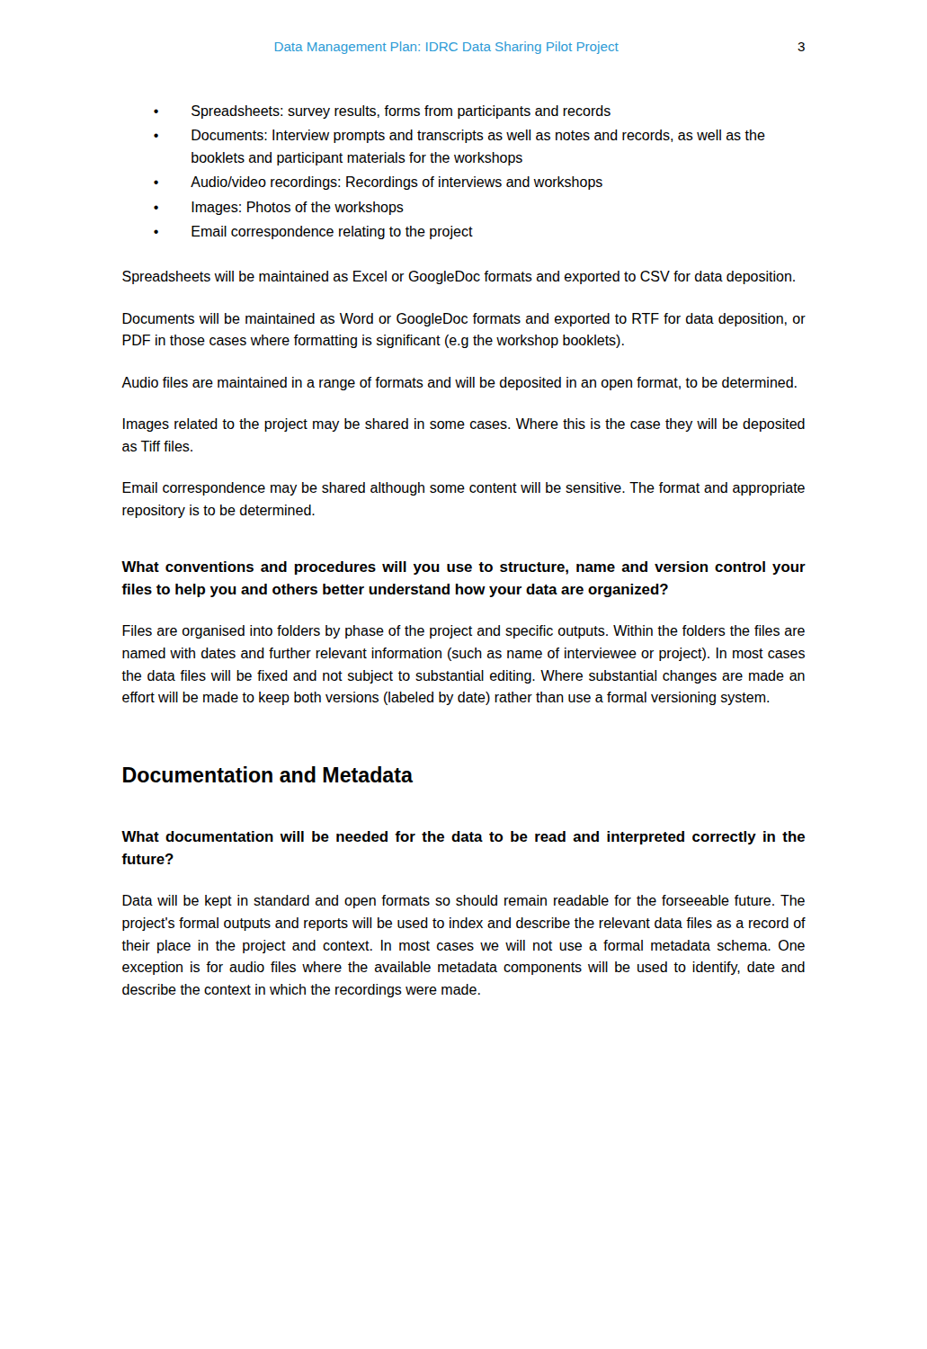Data Management Plan: IDRC Data Sharing Pilot Project 3
Spreadsheets: survey results, forms from participants and records
Documents: Interview prompts and transcripts as well as notes and records, as well as the booklets and participant materials for the workshops
Audio/video recordings: Recordings of interviews and workshops
Images: Photos of the workshops
Email correspondence relating to the project
Spreadsheets will be maintained as Excel or GoogleDoc formats and exported to CSV for data deposition.
Documents will be maintained as Word or GoogleDoc formats and exported to RTF for data deposition, or PDF in those cases where formatting is significant (e.g the workshop booklets).
Audio files are maintained in a range of formats and will be deposited in an open format, to be determined.
Images related to the project may be shared in some cases. Where this is the case they will be deposited as Tiff files.
Email correspondence may be shared although some content will be sensitive. The format and appropriate repository is to be determined.
What conventions and procedures will you use to structure, name and version control your files to help you and others better understand how your data are organized?
Files are organised into folders by phase of the project and specific outputs. Within the folders the files are named with dates and further relevant information (such as name of interviewee or project). In most cases the data files will be fixed and not subject to substantial editing. Where substantial changes are made an effort will be made to keep both versions (labeled by date) rather than use a formal versioning system.
Documentation and Metadata
What documentation will be needed for the data to be read and interpreted correctly in the future?
Data will be kept in standard and open formats so should remain readable for the forseeable future. The project's formal outputs and reports will be used to index and describe the relevant data files as a record of their place in the project and context. In most cases we will not use a formal metadata schema. One exception is for audio files where the available metadata components will be used to identify, date and describe the context in which the recordings were made.